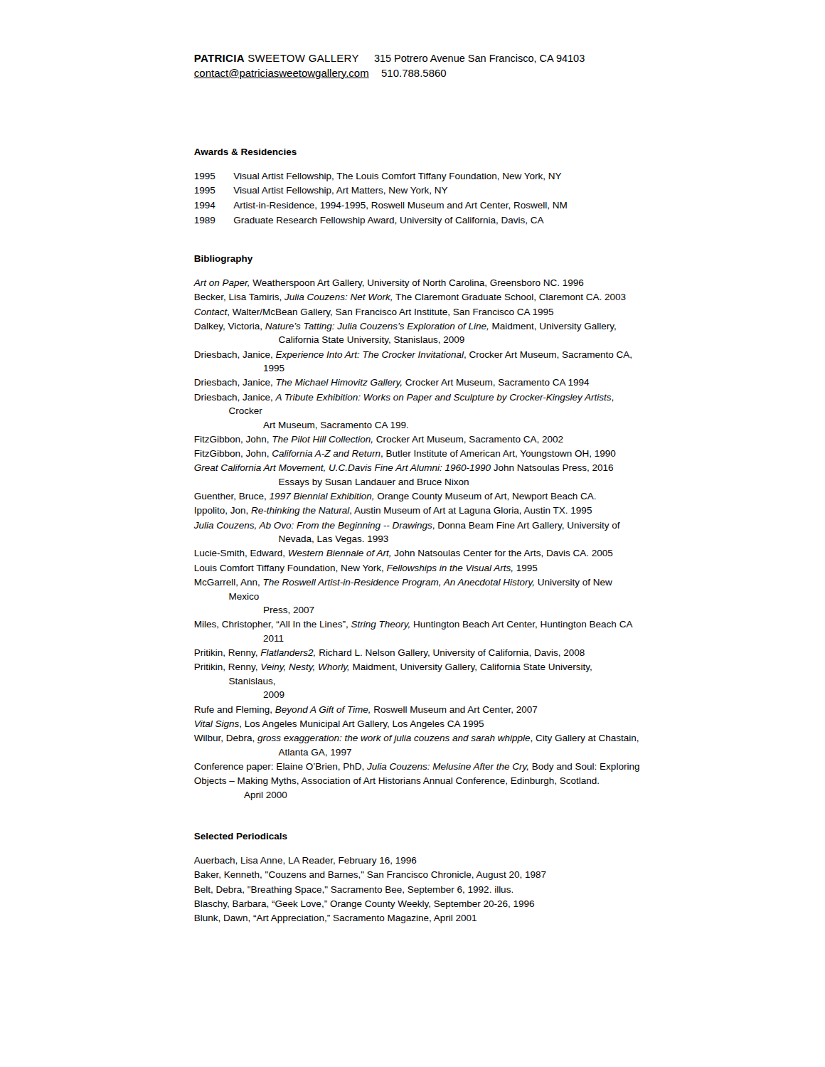PATRICIA SWEETOW GALLERY 315 Potrero Avenue San Francisco, CA 94103
contact@patriciasweetowgallery.com 510.788.5860
Awards & Residencies
1995 Visual Artist Fellowship, The Louis Comfort Tiffany Foundation, New York, NY
1995 Visual Artist Fellowship, Art Matters, New York, NY
1994 Artist-in-Residence, 1994-1995, Roswell Museum and Art Center, Roswell, NM
1989 Graduate Research Fellowship Award, University of California, Davis, CA
Bibliography
Art on Paper, Weatherspoon Art Gallery, University of North Carolina, Greensboro NC. 1996
Becker, Lisa Tamiris, Julia Couzens: Net Work, The Claremont Graduate School, Claremont CA. 2003
Contact, Walter/McBean Gallery, San Francisco Art Institute, San Francisco CA 1995
Dalkey, Victoria, Nature’s Tatting: Julia Couzens’s Exploration of Line, Maidment, University Gallery,California State University, Stanislaus, 2009
Driesbach, Janice, Experience Into Art: The Crocker Invitational, Crocker Art Museum, Sacramento CA,1995
Driesbach, Janice, The Michael Himovitz Gallery, Crocker Art Museum, Sacramento CA 1994
Driesbach, Janice, A Tribute Exhibition: Works on Paper and Sculpture by Crocker-Kingsley Artists, CrockerArt Museum, Sacramento CA 199.
FitzGibbon, John, The Pilot Hill Collection, Crocker Art Museum, Sacramento CA, 2002
FitzGibbon, John, California A-Z and Return, Butler Institute of American Art, Youngstown OH, 1990
Great California Art Movement, U.C.Davis Fine Art Alumni: 1960-1990 John Natsoulas Press, 2016Essays by Susan Landauer and Bruce Nixon
Guenther, Bruce, 1997 Biennial Exhibition, Orange County Museum of Art, Newport Beach CA.
Ippolito, Jon, Re-thinking the Natural, Austin Museum of Art at Laguna Gloria, Austin TX. 1995
Julia Couzens, Ab Ovo: From the Beginning -- Drawings, Donna Beam Fine Art Gallery, University ofNevada, Las Vegas. 1993
Lucie-Smith, Edward, Western Biennale of Art, John Natsoulas Center for the Arts, Davis CA. 2005
Louis Comfort Tiffany Foundation, New York, Fellowships in the Visual Arts, 1995
McGarrell, Ann, The Roswell Artist-in-Residence Program, An Anecdotal History, University of New MexicoPress, 2007
Miles, Christopher, “All In the Lines”, String Theory, Huntington Beach Art Center, Huntington Beach CA2011
Pritikin, Renny, Flatlanders2, Richard L. Nelson Gallery, University of California, Davis, 2008
Pritikin, Renny, Veiny, Nesty, Whorly, Maidment, University Gallery, California State University, Stanislaus,2009
Rufe and Fleming, Beyond A Gift of Time, Roswell Museum and Art Center, 2007
Vital Signs, Los Angeles Municipal Art Gallery, Los Angeles CA 1995
Wilbur, Debra, gross exaggeration: the work of julia couzens and sarah whipple, City Gallery at Chastain,Atlanta GA, 1997
Conference paper: Elaine O’Brien, PhD, Julia Couzens: Melusine After the Cry, Body and Soul: Exploring
Objects – Making Myths, Association of Art Historians Annual Conference, Edinburgh, Scotland.April 2000
Selected Periodicals
Auerbach, Lisa Anne, LA Reader, February 16, 1996
Baker, Kenneth, "Couzens and Barnes," San Francisco Chronicle, August 20, 1987
Belt, Debra, "Breathing Space," Sacramento Bee, September 6, 1992. illus.
Blaschy, Barbara, “Geek Love,” Orange County Weekly, September 20-26, 1996
Blunk, Dawn, “Art Appreciation,” Sacramento Magazine, April 2001